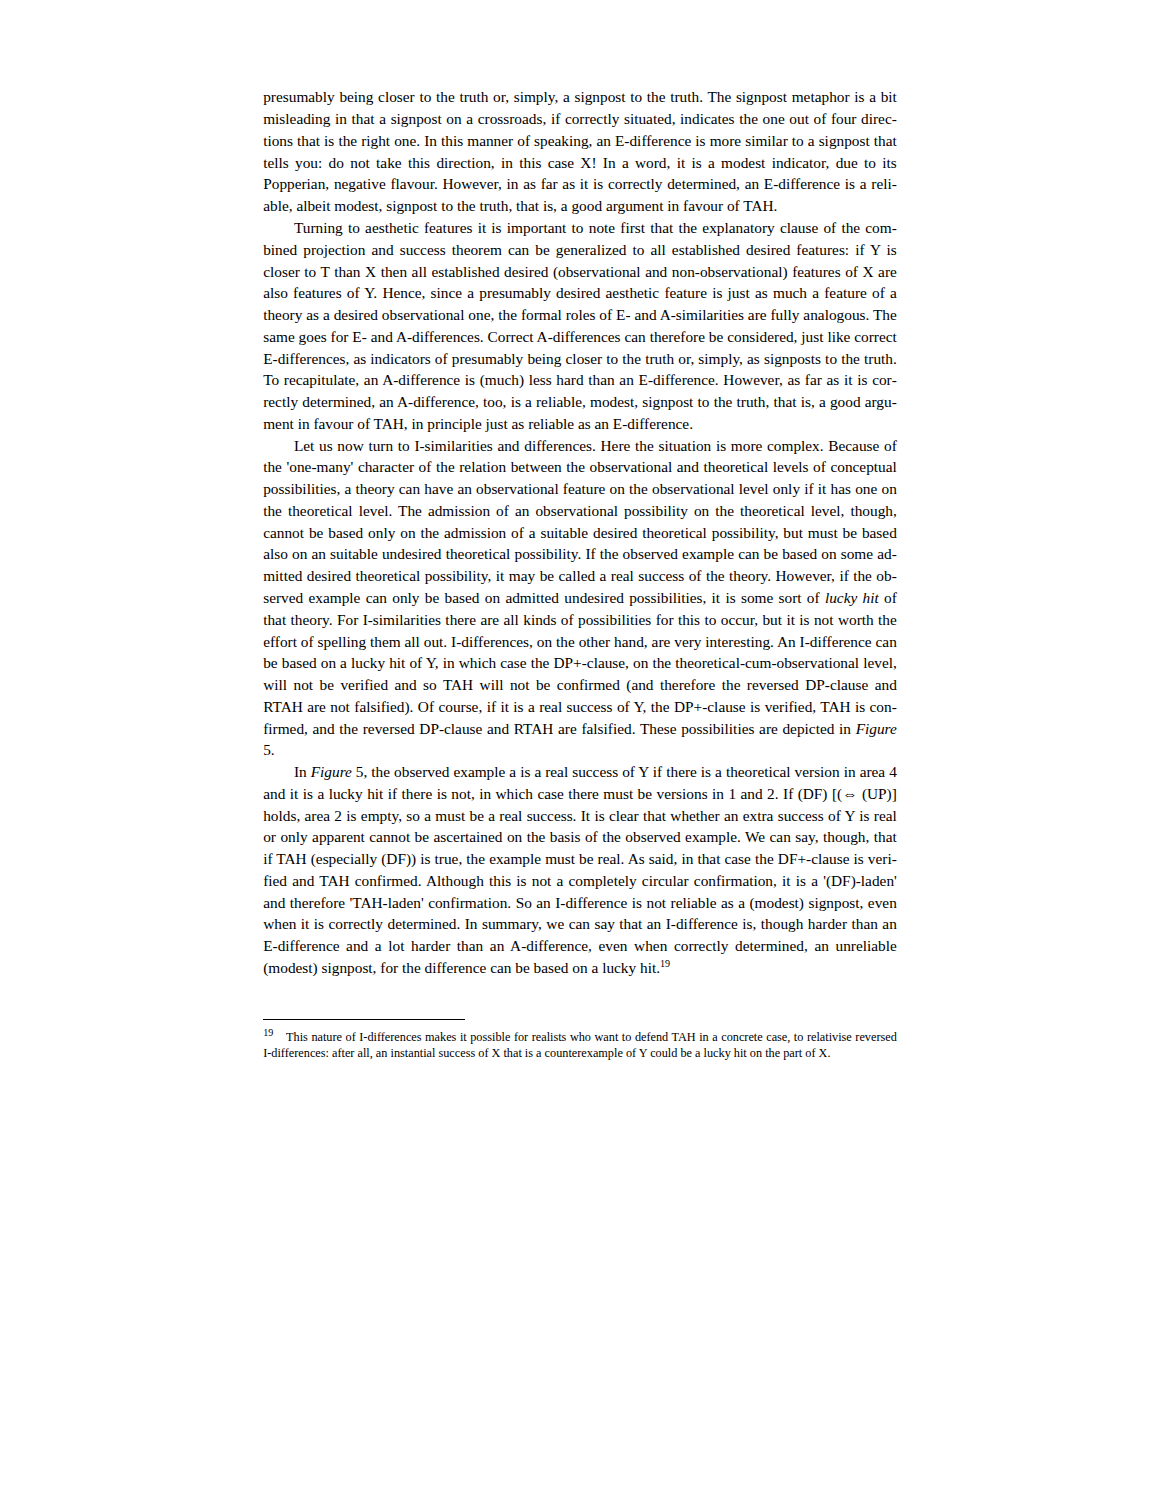presumably being closer to the truth or, simply, a signpost to the truth. The signpost metaphor is a bit misleading in that a signpost on a crossroads, if correctly situated, indicates the one out of four directions that is the right one. In this manner of speaking, an E-difference is more similar to a signpost that tells you: do not take this direction, in this case X! In a word, it is a modest indicator, due to its Popperian, negative flavour. However, in as far as it is correctly determined, an E-difference is a reliable, albeit modest, signpost to the truth, that is, a good argument in favour of TAH.
Turning to aesthetic features it is important to note first that the explanatory clause of the combined projection and success theorem can be generalized to all established desired features: if Y is closer to T than X then all established desired (observational and non-observational) features of X are also features of Y. Hence, since a presumably desired aesthetic feature is just as much a feature of a theory as a desired observational one, the formal roles of E- and A-similarities are fully analogous. The same goes for E- and A-differences. Correct A-differences can therefore be considered, just like correct E-differences, as indicators of presumably being closer to the truth or, simply, as signposts to the truth. To recapitulate, an A-difference is (much) less hard than an E-difference. However, as far as it is correctly determined, an A-difference, too, is a reliable, modest, signpost to the truth, that is, a good argument in favour of TAH, in principle just as reliable as an E-difference.
Let us now turn to I-similarities and differences. Here the situation is more complex. Because of the 'one-many' character of the relation between the observational and theoretical levels of conceptual possibilities, a theory can have an observational feature on the observational level only if it has one on the theoretical level. The admission of an observational possibility on the theoretical level, though, cannot be based only on the admission of a suitable desired theoretical possibility, but must be based also on an suitable undesired theoretical possibility. If the observed example can be based on some admitted desired theoretical possibility, it may be called a real success of the theory. However, if the observed example can only be based on admitted undesired possibilities, it is some sort of lucky hit of that theory. For I-similarities there are all kinds of possibilities for this to occur, but it is not worth the effort of spelling them all out. I-differences, on the other hand, are very interesting. An I-difference can be based on a lucky hit of Y, in which case the DP+-clause, on the theoretical-cum-observational level, will not be verified and so TAH will not be confirmed (and therefore the reversed DP-clause and RTAH are not falsified). Of course, if it is a real success of Y, the DP+-clause is verified, TAH is confirmed, and the reversed DP-clause and RTAH are falsified. These possibilities are depicted in Figure 5.
In Figure 5, the observed example a is a real success of Y if there is a theoretical version in area 4 and it is a lucky hit if there is not, in which case there must be versions in 1 and 2. If (DF) [(⇔ (UP)] holds, area 2 is empty, so a must be a real success. It is clear that whether an extra success of Y is real or only apparent cannot be ascertained on the basis of the observed example. We can say, though, that if TAH (especially (DF)) is true, the example must be real. As said, in that case the DF+-clause is verified and TAH confirmed. Although this is not a completely circular confirmation, it is a '(DF)-laden' and therefore 'TAH-laden' confirmation. So an I-difference is not reliable as a (modest) signpost, even when it is correctly determined. In summary, we can say that an I-difference is, though harder than an E-difference and a lot harder than an A-difference, even when correctly determined, an unreliable (modest) signpost, for the difference can be based on a lucky hit.19
19 This nature of I-differences makes it possible for realists who want to defend TAH in a concrete case, to relativise reversed I-differences: after all, an instantial success of X that is a counterexample of Y could be a lucky hit on the part of X.